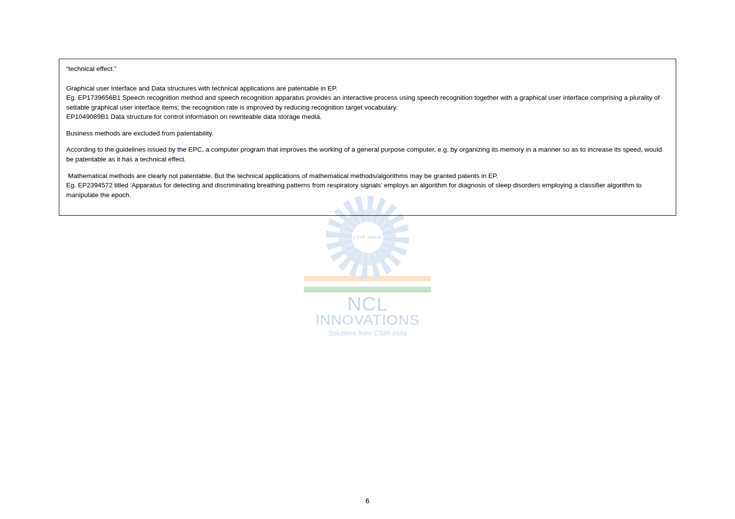CSIR INDIA
NCL
INNOVATIONS
Solutions from CSIR India
“technical effect.”
Graphical user Interface and Data structures with technical applications are patentable in EP.
Eg. EP1739656B1 Speech recognition method and speech recognition apparatus provides an interactive process using speech recognition together with a graphical user interface comprising a plurality of settable graphical user interface items; the recognition rate is improved by reducing recognition target vocabulary.
EP1049089B1 Data structure for control information on rewriteable data storage media.
Business methods are excluded from patentability.
According to the guidelines issued by the EPC, a computer program that improves the working of a general purpose computer, e.g. by organizing its memory in a manner so as to increase its speed, would be patentable as it has a technical effect.
Mathematical methods are clearly not patentable. But the technical applications of mathematical methods/algorithms may be granted patents in EP.
Eg. EP2394572 titled ‘Apparatus for detecting and discriminating breathing patterns from respiratory signals’ employs an algorithm for diagnosis of sleep disorders employing a classifier algorithm to manipulate the epoch.
6